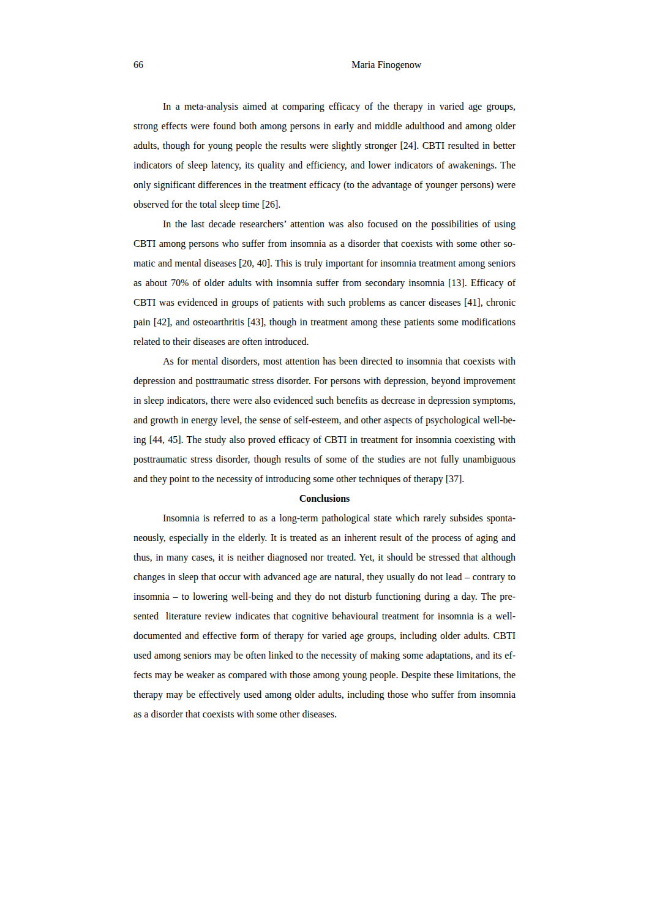66 Maria Finogenow
In a meta-analysis aimed at comparing efficacy of the therapy in varied age groups, strong effects were found both among persons in early and middle adulthood and among older adults, though for young people the results were slightly stronger [24]. CBTI resulted in better indicators of sleep latency, its quality and efficiency, and lower indicators of awakenings. The only significant differences in the treatment efficacy (to the advantage of younger persons) were observed for the total sleep time [26].
In the last decade researchers’ attention was also focused on the possibilities of using CBTI among persons who suffer from insomnia as a disorder that coexists with some other somatic and mental diseases [20, 40]. This is truly important for insomnia treatment among seniors as about 70% of older adults with insomnia suffer from secondary insomnia [13]. Efficacy of CBTI was evidenced in groups of patients with such problems as cancer diseases [41], chronic pain [42], and osteoarthritis [43], though in treatment among these patients some modifications related to their diseases are often introduced.
As for mental disorders, most attention has been directed to insomnia that coexists with depression and posttraumatic stress disorder. For persons with depression, beyond improvement in sleep indicators, there were also evidenced such benefits as decrease in depression symptoms, and growth in energy level, the sense of self-esteem, and other aspects of psychological well-being [44, 45]. The study also proved efficacy of CBTI in treatment for insomnia coexisting with posttraumatic stress disorder, though results of some of the studies are not fully unambiguous and they point to the necessity of introducing some other techniques of therapy [37].
Conclusions
Insomnia is referred to as a long-term pathological state which rarely subsides spontaneously, especially in the elderly. It is treated as an inherent result of the process of aging and thus, in many cases, it is neither diagnosed nor treated. Yet, it should be stressed that although changes in sleep that occur with advanced age are natural, they usually do not lead – contrary to insomnia – to lowering well-being and they do not disturb functioning during a day. The presented literature review indicates that cognitive behavioural treatment for insomnia is a well-documented and effective form of therapy for varied age groups, including older adults. CBTI used among seniors may be often linked to the necessity of making some adaptations, and its effects may be weaker as compared with those among young people. Despite these limitations, the therapy may be effectively used among older adults, including those who suffer from insomnia as a disorder that coexists with some other diseases.